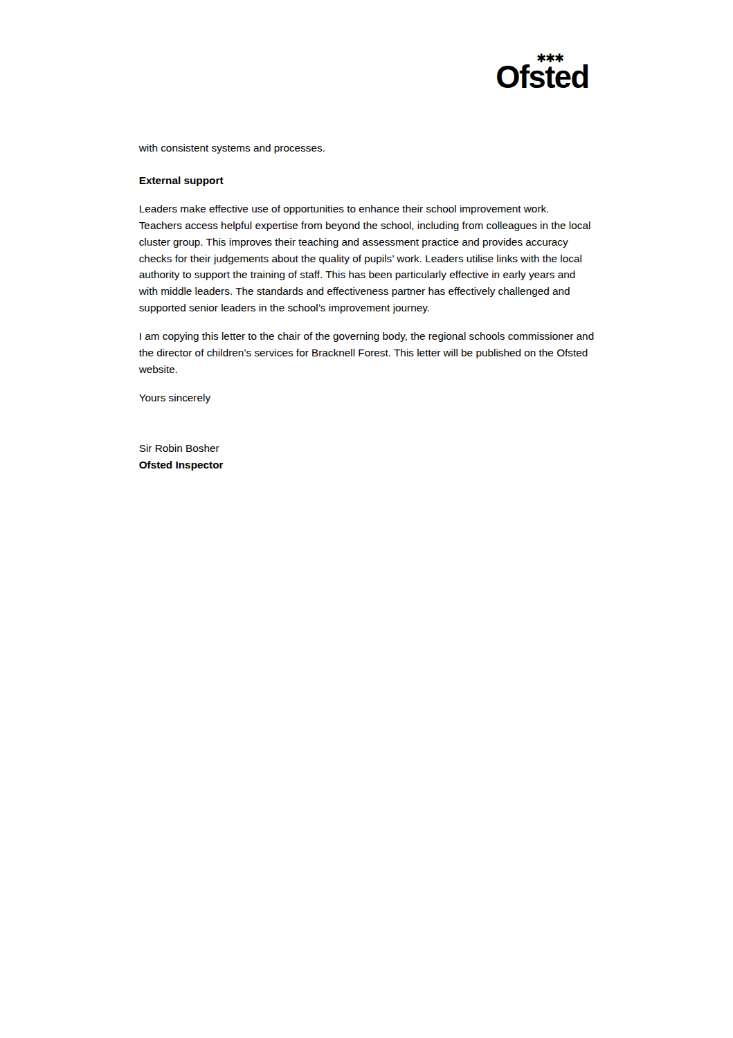✱✱✱
Ofsted
with consistent systems and processes.
External support
Leaders make effective use of opportunities to enhance their school improvement work. Teachers access helpful expertise from beyond the school, including from colleagues in the local cluster group. This improves their teaching and assessment practice and provides accuracy checks for their judgements about the quality of pupils’ work. Leaders utilise links with the local authority to support the training of staff. This has been particularly effective in early years and with middle leaders. The standards and effectiveness partner has effectively challenged and supported senior leaders in the school’s improvement journey.
I am copying this letter to the chair of the governing body, the regional schools commissioner and the director of children’s services for Bracknell Forest. This letter will be published on the Ofsted website.
Yours sincerely
Sir Robin Bosher
Ofsted Inspector